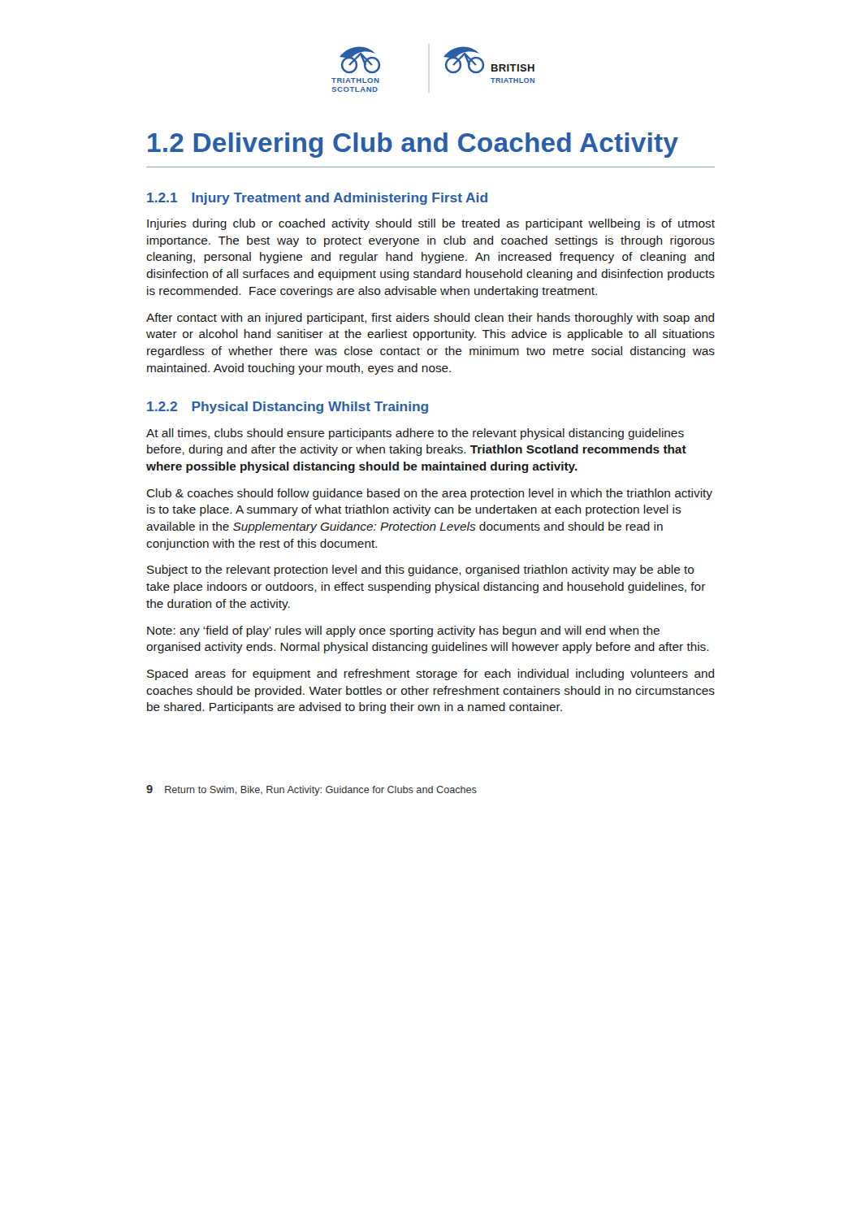TRIATHLON SCOTLAND BRITISH TRIATHLON
1.2 Delivering Club and Coached Activity
1.2.1 Injury Treatment and Administering First Aid
Injuries during club or coached activity should still be treated as participant wellbeing is of utmost importance. The best way to protect everyone in club and coached settings is through rigorous cleaning, personal hygiene and regular hand hygiene. An increased frequency of cleaning and disinfection of all surfaces and equipment using standard household cleaning and disinfection products is recommended. Face coverings are also advisable when undertaking treatment.
After contact with an injured participant, first aiders should clean their hands thoroughly with soap and water or alcohol hand sanitiser at the earliest opportunity. This advice is applicable to all situations regardless of whether there was close contact or the minimum two metre social distancing was maintained. Avoid touching your mouth, eyes and nose.
1.2.2 Physical Distancing Whilst Training
At all times, clubs should ensure participants adhere to the relevant physical distancing guidelines before, during and after the activity or when taking breaks. Triathlon Scotland recommends that where possible physical distancing should be maintained during activity.
Club & coaches should follow guidance based on the area protection level in which the triathlon activity is to take place. A summary of what triathlon activity can be undertaken at each protection level is available in the Supplementary Guidance: Protection Levels documents and should be read in conjunction with the rest of this document.
Subject to the relevant protection level and this guidance, organised triathlon activity may be able to take place indoors or outdoors, in effect suspending physical distancing and household guidelines, for the duration of the activity.
Note: any ‘field of play’ rules will apply once sporting activity has begun and will end when the organised activity ends. Normal physical distancing guidelines will however apply before and after this.
Spaced areas for equipment and refreshment storage for each individual including volunteers and coaches should be provided. Water bottles or other refreshment containers should in no circumstances be shared. Participants are advised to bring their own in a named container.
9 Return to Swim, Bike, Run Activity: Guidance for Clubs and Coaches